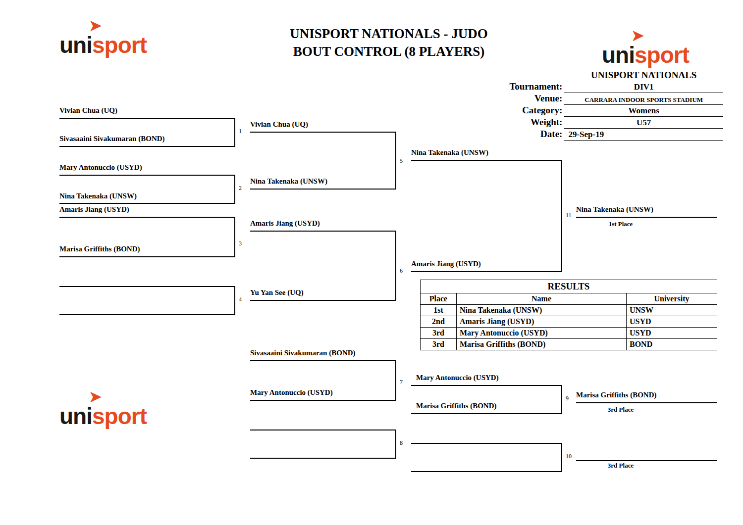➤uni sport
➤uni sport
➤uni sport
UNISPORT NATIONALS - JUDO
BOUT CONTROL (8 PLAYERS)
| | UNISPORT NATIONALS |
| Tournament: | DIV1 |
| Venue: | CARRARA INDOOR SPORTS STADIUM |
| Category: | Womens |
| Weight: | U57 |
| Date: | 29-Sep-19 |
Vivian Chua (UQ)
Sivasaaini Sivakumaran (BOND)
Mary Antonuccio (USYD)
Nina Takenaka (UNSW)
Amaris Jiang (USYD)
Marisa Griffiths (BOND)
1
2
3
4
Vivian Chua (UQ)
Nina Takenaka (UNSW)
Amaris Jiang (USYD)
Yu Yan See (UQ)
5
6
Nina Takenaka (UNSW)
Amaris Jiang (USYD)
11
Nina Takenaka (UNSW)
1st Place
Sivasaaini Sivakumaran (BOND)
Mary Antonuccio (USYD)
7
Mary Antonuccio (USYD)
Marisa Griffiths (BOND)
9
Marisa Griffiths (BOND)
3rd Place
8
10
3rd Place
| RESULTS |
| Place | Name | University |
| 1st | Nina Takenaka (UNSW) | UNSW |
| 2nd | Amaris Jiang (USYD) | USYD |
| 3rd | Mary Antonuccio (USYD) | USYD |
| 3rd | Marisa Griffiths (BOND) | BOND |